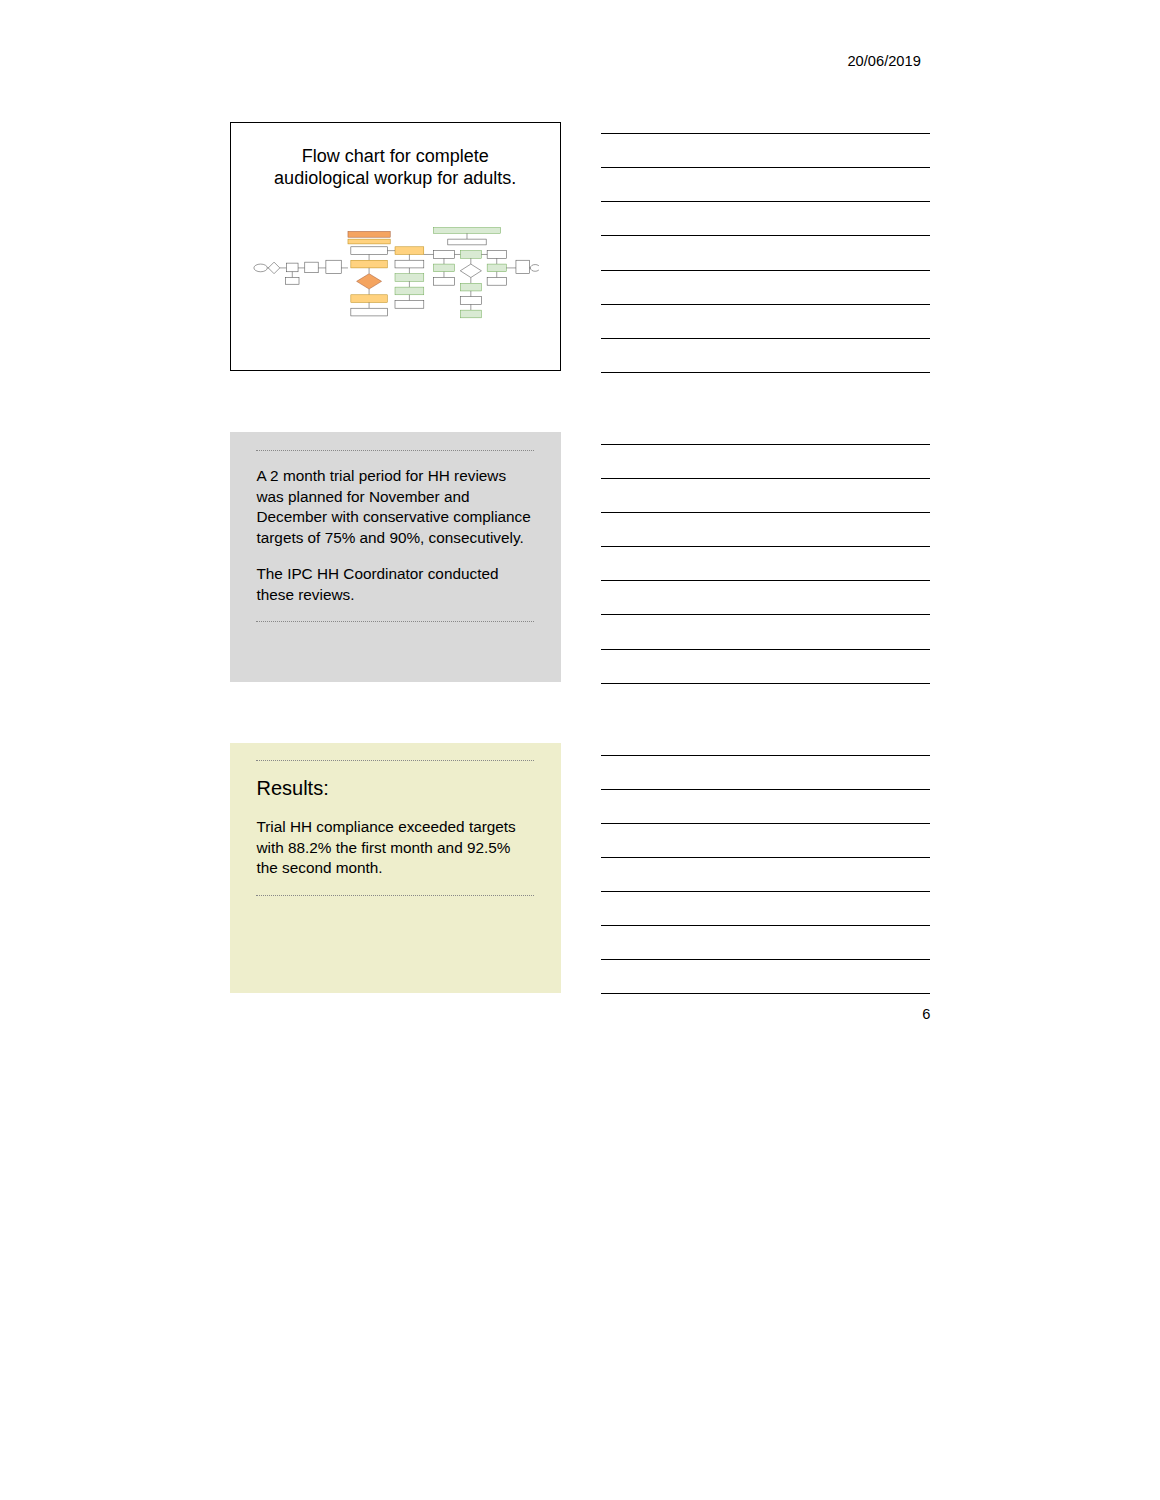20/06/2019
Flow chart for complete
audiological workup for adults.
A 2 month trial period for HH reviews was planned for November and December with conservative compliance targets of 75% and 90%, consecutively.
The IPC HH Coordinator conducted these reviews.
Results:
Trial HH compliance exceeded targets with 88.2% the first month and 92.5% the second month.
6